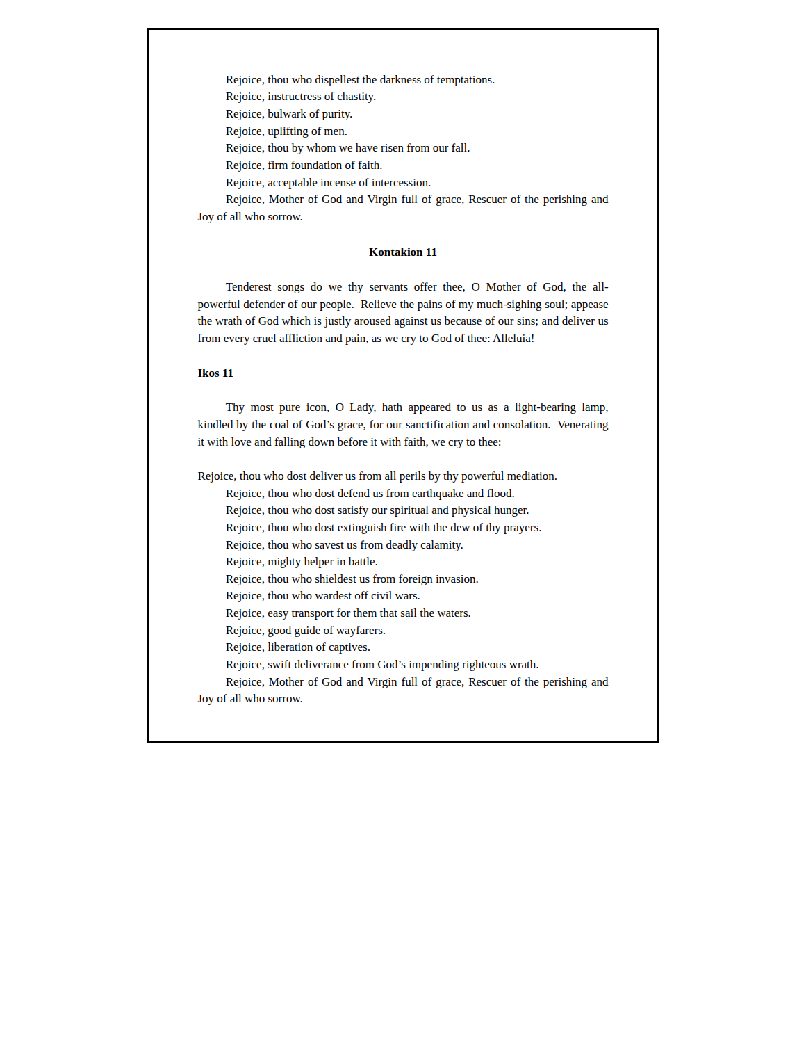Rejoice, thou who dispellest the darkness of temptations.
Rejoice, instructress of chastity.
Rejoice, bulwark of purity.
Rejoice, uplifting of men.
Rejoice, thou by whom we have risen from our fall.
Rejoice, firm foundation of faith.
Rejoice, acceptable incense of intercession.
Rejoice, Mother of God and Virgin full of grace, Rescuer of the perishing and Joy of all who sorrow.
Kontakion 11
Tenderest songs do we thy servants offer thee, O Mother of God, the all-powerful defender of our people. Relieve the pains of my much-sighing soul; appease the wrath of God which is justly aroused against us because of our sins; and deliver us from every cruel affliction and pain, as we cry to God of thee: Alleluia!
Ikos 11
Thy most pure icon, O Lady, hath appeared to us as a light-bearing lamp, kindled by the coal of God’s grace, for our sanctification and consolation. Venerating it with love and falling down before it with faith, we cry to thee:
Rejoice, thou who dost deliver us from all perils by thy powerful mediation.
Rejoice, thou who dost defend us from earthquake and flood.
Rejoice, thou who dost satisfy our spiritual and physical hunger.
Rejoice, thou who dost extinguish fire with the dew of thy prayers.
Rejoice, thou who savest us from deadly calamity.
Rejoice, mighty helper in battle.
Rejoice, thou who shieldest us from foreign invasion.
Rejoice, thou who wardest off civil wars.
Rejoice, easy transport for them that sail the waters.
Rejoice, good guide of wayfarers.
Rejoice, liberation of captives.
Rejoice, swift deliverance from God’s impending righteous wrath.
Rejoice, Mother of God and Virgin full of grace, Rescuer of the perishing and Joy of all who sorrow.